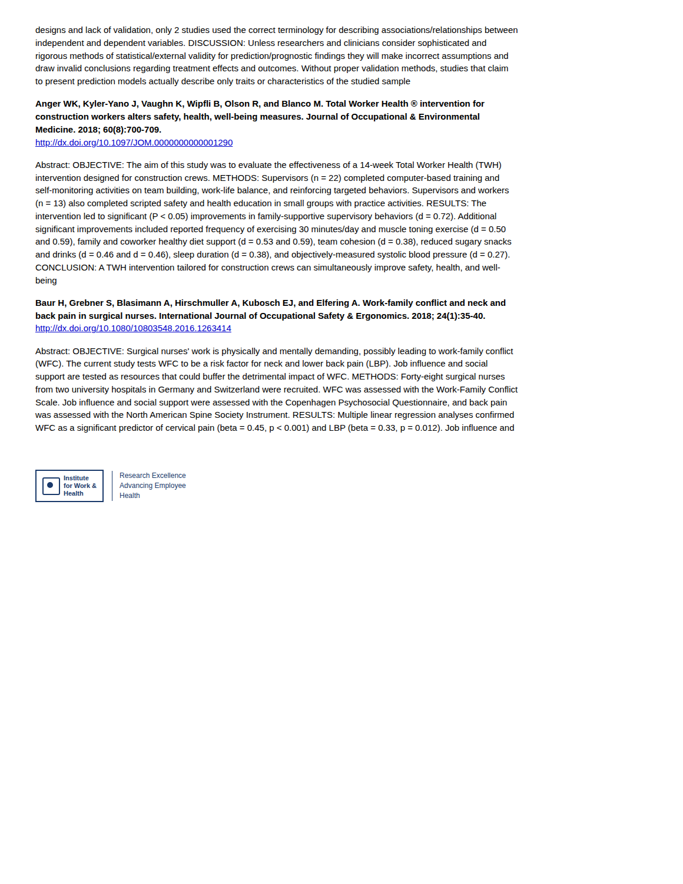designs and lack of validation, only 2 studies used the correct terminology for describing associations/relationships between independent and dependent variables. DISCUSSION: Unless researchers and clinicians consider sophisticated and rigorous methods of statistical/external validity for prediction/prognostic findings they will make incorrect assumptions and draw invalid conclusions regarding treatment effects and outcomes. Without proper validation methods, studies that claim to present prediction models actually describe only traits or characteristics of the studied sample
Anger WK, Kyler-Yano J, Vaughn K, Wipfli B, Olson R, and Blanco M. Total Worker Health ® intervention for construction workers alters safety, health, well-being measures. Journal of Occupational & Environmental Medicine. 2018; 60(8):700-709.
http://dx.doi.org/10.1097/JOM.0000000000001290
Abstract: OBJECTIVE: The aim of this study was to evaluate the effectiveness of a 14-week Total Worker Health (TWH) intervention designed for construction crews. METHODS: Supervisors (n = 22) completed computer-based training and self-monitoring activities on team building, work-life balance, and reinforcing targeted behaviors. Supervisors and workers (n = 13) also completed scripted safety and health education in small groups with practice activities. RESULTS: The intervention led to significant (P < 0.05) improvements in family-supportive supervisory behaviors (d = 0.72). Additional significant improvements included reported frequency of exercising 30 minutes/day and muscle toning exercise (d = 0.50 and 0.59), family and coworker healthy diet support (d = 0.53 and 0.59), team cohesion (d = 0.38), reduced sugary snacks and drinks (d = 0.46 and d = 0.46), sleep duration (d = 0.38), and objectively-measured systolic blood pressure (d = 0.27). CONCLUSION: A TWH intervention tailored for construction crews can simultaneously improve safety, health, and well-being
Baur H, Grebner S, Blasimann A, Hirschmuller A, Kubosch EJ, and Elfering A. Work-family conflict and neck and back pain in surgical nurses. International Journal of Occupational Safety & Ergonomics. 2018; 24(1):35-40.
http://dx.doi.org/10.1080/10803548.2016.1263414
Abstract: OBJECTIVE: Surgical nurses' work is physically and mentally demanding, possibly leading to work-family conflict (WFC). The current study tests WFC to be a risk factor for neck and lower back pain (LBP). Job influence and social support are tested as resources that could buffer the detrimental impact of WFC. METHODS: Forty-eight surgical nurses from two university hospitals in Germany and Switzerland were recruited. WFC was assessed with the Work-Family Conflict Scale. Job influence and social support were assessed with the Copenhagen Psychosocial Questionnaire, and back pain was assessed with the North American Spine Society Instrument. RESULTS: Multiple linear regression analyses confirmed WFC as a significant predictor of cervical pain (beta = 0.45, p < 0.001) and LBP (beta = 0.33, p = 0.012). Job influence and
Institute
for Work &
Health
Research Excellence
Advancing Employee
Health